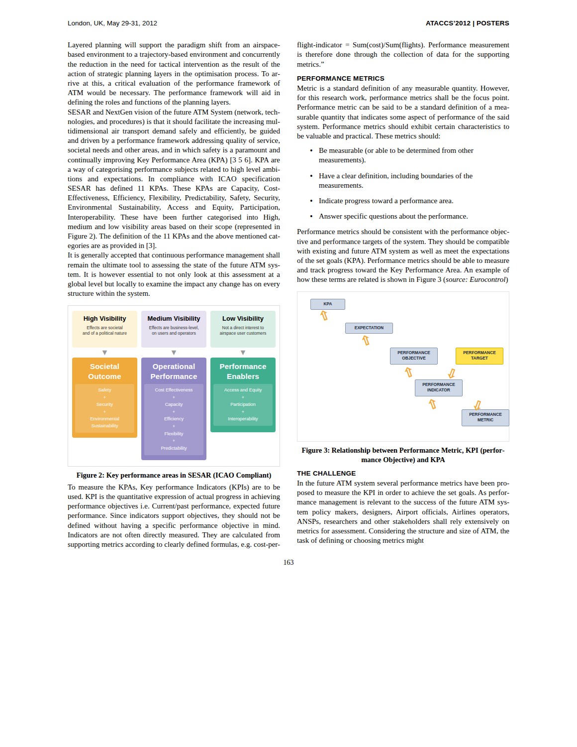London, UK, May 29-31, 2012
ATACCS’2012 | POSTERS
Layered planning will support the paradigm shift from an airspace-based environment to a trajectory-based environment and concurrently the reduction in the need for tactical intervention as the result of the action of strategic planning layers in the optimisation process. To arrive at this, a critical evaluation of the performance framework of ATM would be necessary. The performance framework will aid in defining the roles and functions of the planning layers.
SESAR and NextGen vision of the future ATM System (network, technologies, and procedures) is that it should facilitate the increasing multidimensional air transport demand safely and efficiently, be guided and driven by a performance framework addressing quality of service, societal needs and other areas, and in which safety is a paramount and continually improving Key Performance Area (KPA) [3 5 6]. KPA are a way of categorising performance subjects related to high level ambitions and expectations. In compliance with ICAO specification SESAR has defined 11 KPAs. These KPAs are Capacity, Cost-Effectiveness, Efficiency, Flexibility, Predictability, Safety, Security, Environmental Sustainability, Access and Equity, Participation, Interoperability. These have been further categorised into High, medium and low visibility areas based on their scope (represented in Figure 2). The definition of the 11 KPAs and the above mentioned categories are as provided in [3].
It is generally accepted that continuous performance management shall remain the ultimate tool to assessing the state of the future ATM system. It is however essential to not only look at this assessment at a global level but locally to examine the impact any change has on every structure within the system.
High Visibility
Effects are societal
and of a political nature
Medium Visibility
Effects are business-level,
on users and operators
Low Visibility
Not a direct interest to
airspace user customers
▼
▼
▼
Societal
Outcome
Safety + Security + Environmental
Sustainability
Operational
Performance
Cost Effectiveness + Capacity + Efficiency + Flexibility + Predictability
Performance
Enablers
Access and Equity + Participation + Interoperability
Figure 2: Key performance areas in SESAR (ICAO Compliant)
To measure the KPAs, Key performance Indicators (KPIs) are to be used. KPI is the quantitative expression of actual progress in achieving performance objectives i.e. Current/past performance, expected future performance. Since indicators support objectives, they should not be defined without having a specific performance objective in mind. Indicators are not often directly measured. They are calculated from supporting metrics according to clearly defined formulas, e.g. cost-per-flight-indicator = Sum(cost)/Sum(flights). Performance measurement is therefore done through the collection of data for the supporting metrics.”
PERFORMANCE METRICS
Metric is a standard definition of any measurable quantity. However, for this research work, performance metrics shall be the focus point. Performance metric can be said to be a standard definition of a measurable quantity that indicates some aspect of performance of the said system. Performance metrics should exhibit certain characteristics to be valuable and practical. These metrics should:
Be measurable (or able to be determined from other measurements).
Have a clear definition, including boundaries of the measurements.
Indicate progress toward a performance area.
Answer specific questions about the performance.
Performance metrics should be consistent with the performance objective and performance targets of the system. They should be compatible with existing and future ATM system as well as meet the expectations of the set goals (KPA). Performance metrics should be able to measure and track progress toward the Key Performance Area. An example of how these terms are related is shown in Figure 3 (source: Eurocontrol)
KPA
EXPECTATION
PERFORMANCE
OBJECTIVE
PERFORMANCE
TARGET
PERFORMANCE
INDICATOR
PERFORMANCE
METRIC
⇧
⇧
⇧
⇧
⇧
⇧
Figure 3: Relationship between Performance Metric, KPI (performance Objective) and KPA
THE CHALLENGE
In the future ATM system several performance metrics have been proposed to measure the KPI in order to achieve the set goals. As performance management is relevant to the success of the future ATM system policy makers, designers, Airport officials, Airlines operators, ANSPs, researchers and other stakeholders shall rely extensively on metrics for assessment. Considering the structure and size of ATM, the task of defining or choosing metrics might
163